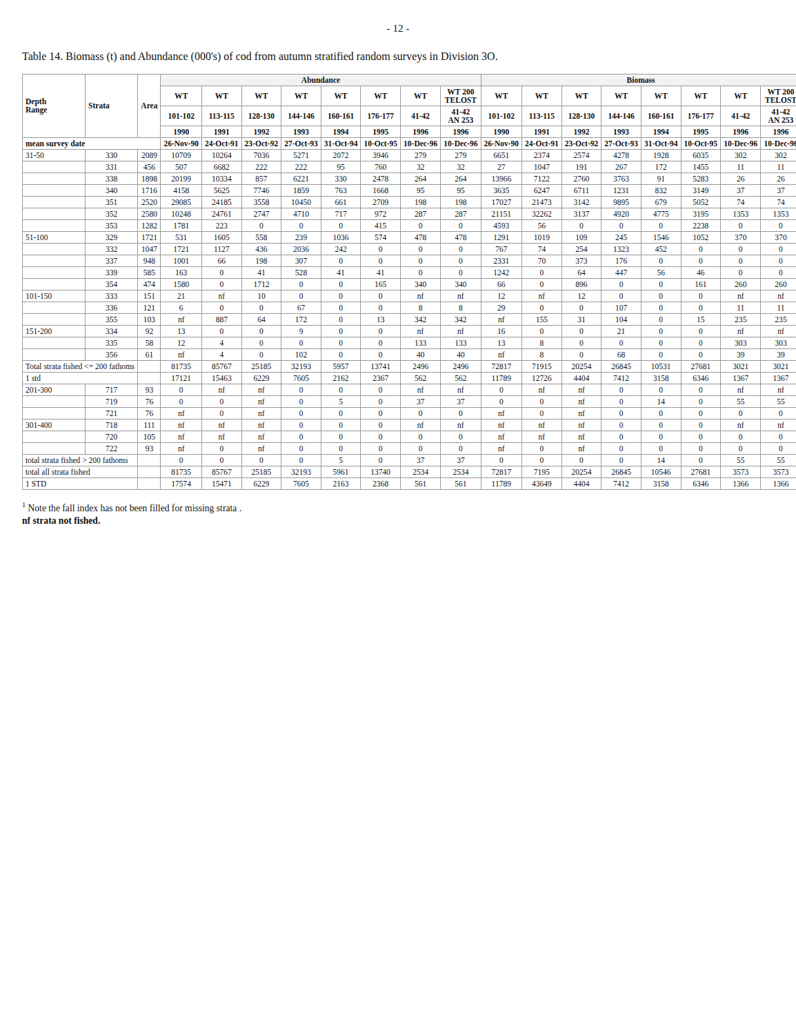- 12 -
Table 14. Biomass (t) and Abundance (000's) of cod from autumn stratified random surveys in Division 3O.
| Depth Range | Strata | Area | Abundance | Biomass |
| --- | --- | --- | --- | --- |
| WT | WT | WT | WT | WT | WT | WT | WT 200 TELOST | WT | WT | WT | WT | WT | WT | WT | WT 200 TELOST |
| 101-102 | 113-115 | 128-130 | 144-146 | 160-161 | 176-177 | 41-42 | 41-42 AN 253 | 101-102 | 113-115 | 128-130 | 144-146 | 160-161 | 176-177 | 41-42 | 41-42 AN 253 |
| 1990 | 1991 | 1992 | 1993 | 1994 | 1995 | 1996 | 1996 | 1990 | 1991 | 1992 | 1993 | 1994 | 1995 | 1996 | 1996 |
| mean survey date | 26-Nov-90 | 24-Oct-91 | 23-Oct-92 | 27-Oct-93 | 31-Oct-94 | 10-Oct-95 | 10-Dec-96 | 10-Dec-96 | 26-Nov-90 | 24-Oct-91 | 23-Oct-92 | 27-Oct-93 | 31-Oct-94 | 10-Oct-95 | 10-Dec-96 | 10-Dec-96 |
| 31-50 | 330 | 2089 | 10709 | 10264 | 7036 | 5271 | 2072 | 3946 | 279 | 279 | 6651 | 2374 | 2574 | 4278 | 1928 | 6035 | 302 | 302 |
| | 331 | 456 | 507 | 6682 | 222 | 222 | 95 | 760 | 32 | 32 | 27 | 1047 | 191 | 267 | 172 | 1455 | 11 | 11 |
| | 338 | 1898 | 20199 | 10334 | 857 | 6221 | 330 | 2478 | 264 | 264 | 13966 | 7122 | 2760 | 3763 | 91 | 5283 | 26 | 26 |
| | 340 | 1716 | 4158 | 5625 | 7746 | 1859 | 763 | 1668 | 95 | 95 | 3635 | 6247 | 6711 | 1231 | 832 | 3149 | 37 | 37 |
| | 351 | 2520 | 29085 | 24185 | 3558 | 10450 | 661 | 2709 | 198 | 198 | 17027 | 21473 | 3142 | 9895 | 679 | 5052 | 74 | 74 |
| | 352 | 2580 | 10248 | 24761 | 2747 | 4710 | 717 | 972 | 287 | 287 | 21151 | 32262 | 3137 | 4920 | 4775 | 3195 | 1353 | 1353 |
| | 353 | 1282 | 1781 | 223 | 0 | 0 | 0 | 415 | 0 | 0 | 4593 | 56 | 0 | 0 | 0 | 2238 | 0 | 0 |
| 51-100 | 329 | 1721 | 531 | 1605 | 558 | 239 | 1036 | 574 | 478 | 478 | 1291 | 1019 | 109 | 245 | 1546 | 1052 | 370 | 370 |
| | 332 | 1047 | 1721 | 1127 | 436 | 2036 | 242 | 0 | 0 | 0 | 767 | 74 | 254 | 1323 | 452 | 0 | 0 | 0 |
| | 337 | 948 | 1001 | 66 | 198 | 307 | 0 | 0 | 0 | 0 | 2331 | 70 | 373 | 176 | 0 | 0 | 0 | 0 |
| | 339 | 585 | 163 | 0 | 41 | 528 | 41 | 41 | 0 | 0 | 1242 | 0 | 64 | 447 | 56 | 46 | 0 | 0 |
| | 354 | 474 | 1580 | 0 | 1712 | 0 | 0 | 165 | 340 | 340 | 66 | 0 | 896 | 0 | 0 | 161 | 260 | 260 |
| 101-150 | 333 | 151 | 21 | nf | 10 | 0 | 0 | 0 | nf | nf | 12 | nf | 12 | 0 | 0 | 0 | nf | nf |
| | 336 | 121 | 6 | 0 | 0 | 67 | 0 | 0 | 8 | 8 | 29 | 0 | 0 | 107 | 0 | 0 | 11 | 11 |
| | 355 | 103 | nf | 887 | 64 | 172 | 0 | 13 | 342 | 342 | nf | 155 | 31 | 104 | 0 | 15 | 235 | 235 |
| 151-200 | 334 | 92 | 13 | 0 | 0 | 9 | 0 | 0 | nf | nf | 16 | 0 | 0 | 21 | 0 | 0 | nf | nf |
| | 335 | 58 | 12 | 4 | 0 | 0 | 0 | 0 | 133 | 133 | 13 | 8 | 0 | 0 | 0 | 0 | 303 | 303 |
| | 356 | 61 | nf | 4 | 0 | 102 | 0 | 0 | 40 | 40 | nf | 8 | 0 | 68 | 0 | 0 | 39 | 39 |
| Total strata fished <= 200 fathoms | | 81735 | 85767 | 25185 | 32193 | 5957 | 13741 | 2496 | 2496 | 72817 | 71915 | 20254 | 26845 | 10531 | 27681 | 3021 | 3021 |
| 1 std | | 17121 | 15463 | 6229 | 7605 | 2162 | 2367 | 562 | 562 | 11789 | 12726 | 4404 | 7412 | 3158 | 6346 | 1367 | 1367 |
| 201-300 | 717 | 93 | 0 | nf | nf | 0 | 0 | 0 | nf | nf | 0 | nf | nf | 0 | 0 | 0 | nf | nf |
| | 719 | 76 | 0 | 0 | nf | 0 | 5 | 0 | 37 | 37 | 0 | 0 | nf | 0 | 14 | 0 | 55 | 55 |
| | 721 | 76 | nf | 0 | nf | 0 | 0 | 0 | 0 | 0 | nf | 0 | nf | 0 | 0 | 0 | 0 | 0 |
| 301-400 | 718 | 111 | nf | nf | nf | 0 | 0 | 0 | nf | nf | nf | nf | nf | 0 | 0 | 0 | nf | nf |
| | 720 | 105 | nf | nf | nf | 0 | 0 | 0 | 0 | 0 | nf | nf | nf | 0 | 0 | 0 | 0 | 0 |
| | 722 | 93 | nf | 0 | nf | 0 | 0 | 0 | 0 | 0 | nf | 0 | nf | 0 | 0 | 0 | 0 | 0 |
| total strata fished > 200 fathoms | | 0 | 0 | 0 | 0 | 5 | 0 | 37 | 37 | 0 | 0 | 0 | 0 | 14 | 0 | 55 | 55 |
| total all strata fished | | 81735 | 85767 | 25185 | 32193 | 5961 | 13740 | 2534 | 2534 | 72817 | 7195 | 20254 | 26845 | 10546 | 27681 | 3573 | 3573 |
| 1 STD | | 17574 | 15471 | 6229 | 7605 | 2163 | 2368 | 561 | 561 | 11789 | 43649 | 4404 | 7412 | 3158 | 6346 | 1366 | 1366 |
1 Note the fall index has not been filled for missing strata .
nf strata not fished.